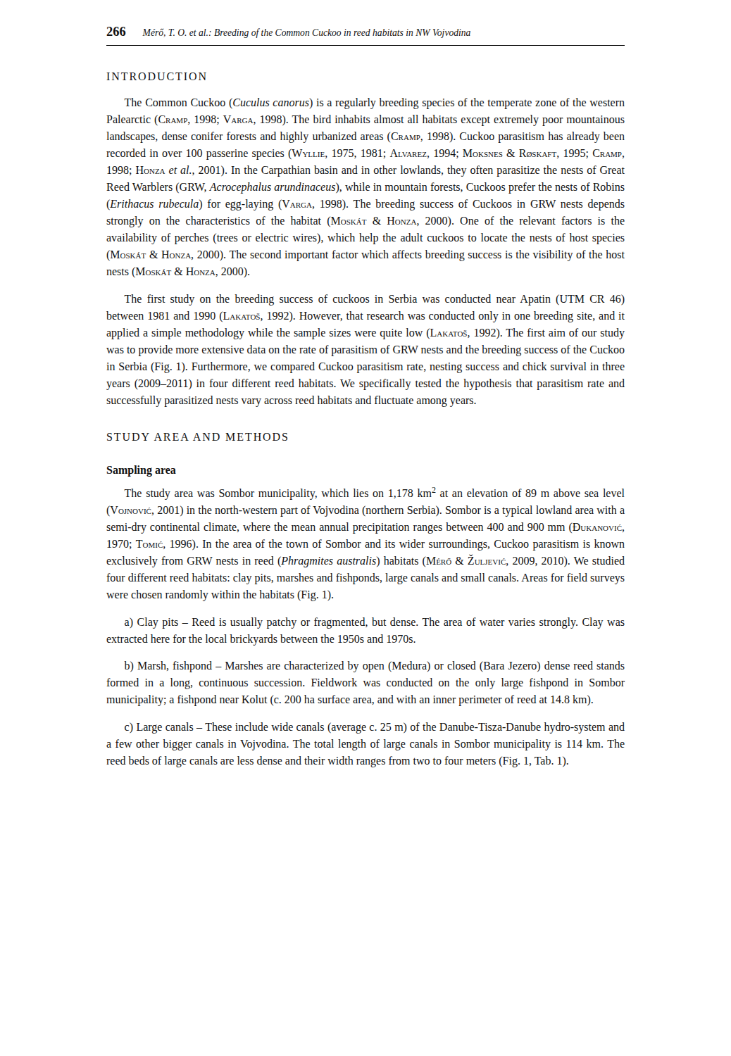266 Mérő, T. O. et al.: Breeding of the Common Cuckoo in reed habitats in NW Vojvodina
Introduction
The Common Cuckoo (Cuculus canorus) is a regularly breeding species of the temperate zone of the western Palearctic (Cramp, 1998; Varga, 1998). The bird inhabits almost all habitats except extremely poor mountainous landscapes, dense conifer forests and highly urbanized areas (Cramp, 1998). Cuckoo parasitism has already been recorded in over 100 passerine species (Wyllie, 1975, 1981; Alvarez, 1994; Moksnes & Røskaft, 1995; Cramp, 1998; Honza et al., 2001). In the Carpathian basin and in other lowlands, they often parasitize the nests of Great Reed Warblers (GRW, Acrocephalus arundinaceus), while in mountain forests, Cuckoos prefer the nests of Robins (Erithacus rubecula) for egg-laying (Varga, 1998). The breeding success of Cuckoos in GRW nests depends strongly on the characteristics of the habitat (Moskát & Honza, 2000). One of the relevant factors is the availability of perches (trees or electric wires), which help the adult cuckoos to locate the nests of host species (Moskát & Honza, 2000). The second important factor which affects breeding success is the visibility of the host nests (Moskát & Honza, 2000).
The first study on the breeding success of cuckoos in Serbia was conducted near Apatin (UTM CR 46) between 1981 and 1990 (Lakatoš, 1992). However, that research was conducted only in one breeding site, and it applied a simple methodology while the sample sizes were quite low (Lakatoš, 1992). The first aim of our study was to provide more extensive data on the rate of parasitism of GRW nests and the breeding success of the Cuckoo in Serbia (Fig. 1). Furthermore, we compared Cuckoo parasitism rate, nesting success and chick survival in three years (2009–2011) in four different reed habitats. We specifically tested the hypothesis that parasitism rate and successfully parasitized nests vary across reed habitats and fluctuate among years.
Study area and methods
Sampling area
The study area was Sombor municipality, which lies on 1,178 km2 at an elevation of 89 m above sea level (Vojnović, 2001) in the north-western part of Vojvodina (northern Serbia). Sombor is a typical lowland area with a semi-dry continental climate, where the mean annual precipitation ranges between 400 and 900 mm (Đukanović, 1970; Tomić, 1996). In the area of the town of Sombor and its wider surroundings, Cuckoo parasitism is known exclusively from GRW nests in reed (Phragmites australis) habitats (Mérő & Žuljević, 2009, 2010). We studied four different reed habitats: clay pits, marshes and fishponds, large canals and small canals. Areas for field surveys were chosen randomly within the habitats (Fig. 1).
a) Clay pits – Reed is usually patchy or fragmented, but dense. The area of water varies strongly. Clay was extracted here for the local brickyards between the 1950s and 1970s.
b) Marsh, fishpond – Marshes are characterized by open (Medura) or closed (Bara Jezero) dense reed stands formed in a long, continuous succession. Fieldwork was conducted on the only large fishpond in Sombor municipality; a fishpond near Kolut (c. 200 ha surface area, and with an inner perimeter of reed at 14.8 km).
c) Large canals – These include wide canals (average c. 25 m) of the Danube-Tisza-Danube hydro-system and a few other bigger canals in Vojvodina. The total length of large canals in Sombor municipality is 114 km. The reed beds of large canals are less dense and their width ranges from two to four meters (Fig. 1, Tab. 1).